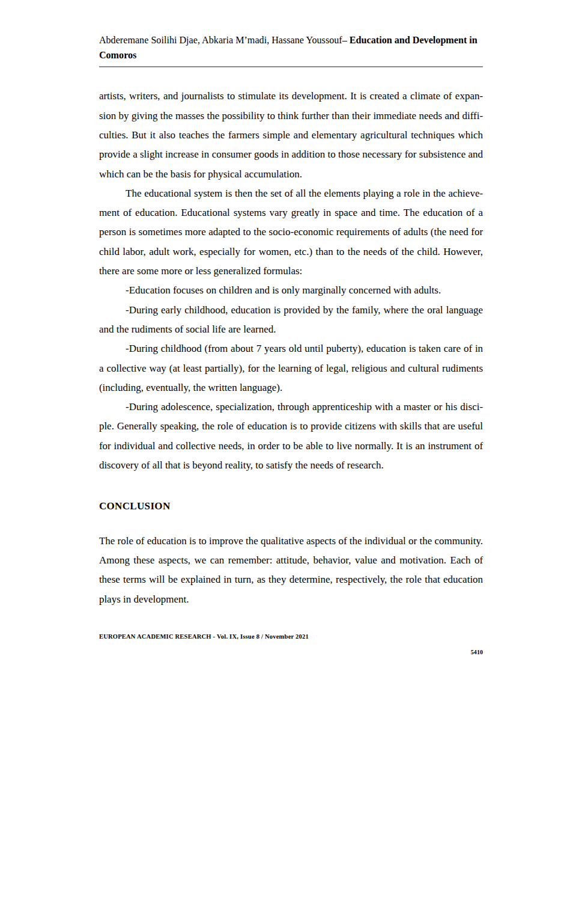Abderemane Soilihi Djae, Abkaria M’madi, Hassane Youssouf– Education and Development in Comoros
artists, writers, and journalists to stimulate its development. It is created a climate of expansion by giving the masses the possibility to think further than their immediate needs and difficulties. But it also teaches the farmers simple and elementary agricultural techniques which provide a slight increase in consumer goods in addition to those necessary for subsistence and which can be the basis for physical accumulation.
The educational system is then the set of all the elements playing a role in the achievement of education. Educational systems vary greatly in space and time. The education of a person is sometimes more adapted to the socio-economic requirements of adults (the need for child labor, adult work, especially for women, etc.) than to the needs of the child. However, there are some more or less generalized formulas:
-Education focuses on children and is only marginally concerned with adults.
-During early childhood, education is provided by the family, where the oral language and the rudiments of social life are learned.
-During childhood (from about 7 years old until puberty), education is taken care of in a collective way (at least partially), for the learning of legal, religious and cultural rudiments (including, eventually, the written language).
-During adolescence, specialization, through apprenticeship with a master or his disciple. Generally speaking, the role of education is to provide citizens with skills that are useful for individual and collective needs, in order to be able to live normally. It is an instrument of discovery of all that is beyond reality, to satisfy the needs of research.
CONCLUSION
The role of education is to improve the qualitative aspects of the individual or the community. Among these aspects, we can remember: attitude, behavior, value and motivation. Each of these terms will be explained in turn, as they determine, respectively, the role that education plays in development.
EUROPEAN ACADEMIC RESEARCH - Vol. IX, Issue 8 / November 2021
5410